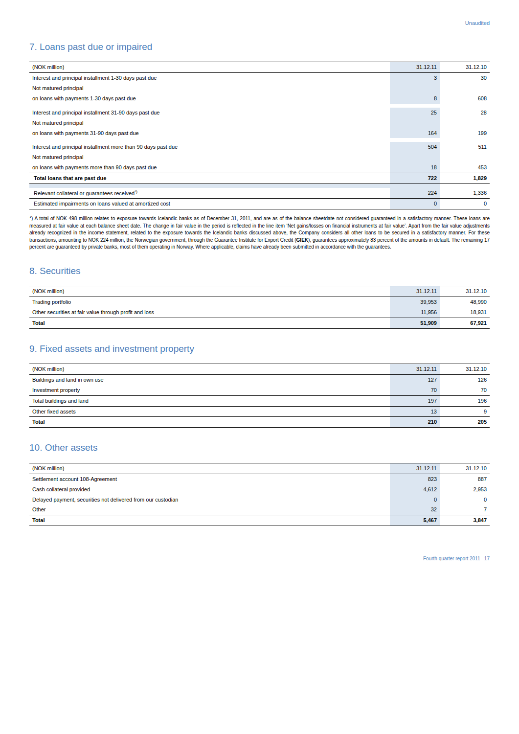Unaudited
7. Loans past due or impaired
| (NOK million) | 31.12.11 | 31.12.10 |
| --- | --- | --- |
| Interest and principal installment 1-30 days past due | 3 | 30 |
| Not matured principal | | |
| on loans with payments 1-30 days past due | 8 | 608 |
| Interest and principal installment 31-90 days past due | 25 | 28 |
| Not matured principal | | |
| on loans with payments 31-90 days past due | 164 | 199 |
| Interest and principal installment more than 90 days past due | 504 | 511 |
| Not matured principal | | |
| on loans with payments more than 90 days past due | 18 | 453 |
| Total loans that are past due | 722 | 1,829 |
| Relevant collateral or guarantees received *) | 224 | 1,336 |
| Estimated impairments on loans valued at amortized cost | 0 | 0 |
*) A total of NOK 498 million relates to exposure towards Icelandic banks as of December 31, 2011, and are as of the balance sheetdate not considered guaranteed in a satisfactory manner. These loans are measured at fair value at each balance sheet date. The change in fair value in the period is reflected in the line item ‘Net gains/losses on financial instruments at fair value’. Apart from the fair value adjustments already recognized in the income statement, related to the exposure towards the Icelandic banks discussed above, the Company considers all other loans to be secured in a satisfactory manner. For these transactions, amounting to NOK 224 million, the Norwegian government, through the Guarantee Institute for Export Credit (GIEK), guarantees approximately 83 percent of the amounts in default. The remaining 17 percent are guaranteed by private banks, most of them operating in Norway. Where applicable, claims have already been submitted in accordance with the guarantees.
8. Securities
| (NOK million) | 31.12.11 | 31.12.10 |
| --- | --- | --- |
| Trading portfolio | 39,953 | 48,990 |
| Other securities at fair value through profit and loss | 11,956 | 18,931 |
| Total | 51,909 | 67,921 |
9. Fixed assets and investment property
| (NOK million) | 31.12.11 | 31.12.10 |
| --- | --- | --- |
| Buildings and land in own use | 127 | 126 |
| Investment property | 70 | 70 |
| Total buildings and land | 197 | 196 |
| Other fixed assets | 13 | 9 |
| Total | 210 | 205 |
10. Other assets
| (NOK million) | 31.12.11 | 31.12.10 |
| --- | --- | --- |
| Settlement account 108-Agreement | 823 | 887 |
| Cash collateral provided | 4,612 | 2,953 |
| Delayed payment, securities not delivered from our custodian | 0 | 0 |
| Other | 32 | 7 |
| Total | 5,467 | 3,847 |
Fourth quarter report 2011 17